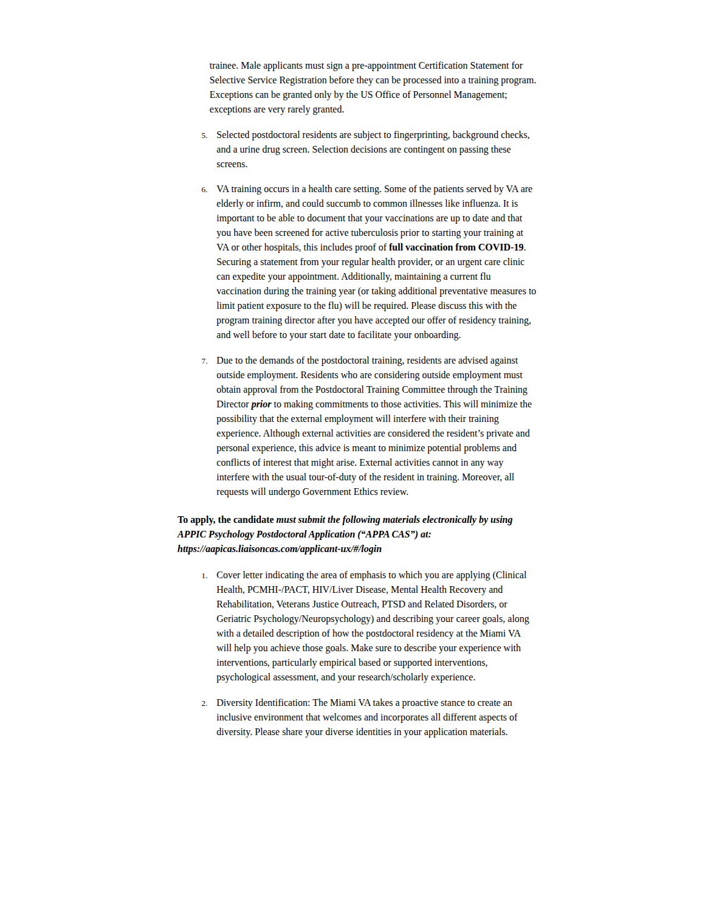trainee. Male applicants must sign a pre-appointment Certification Statement for Selective Service Registration before they can be processed into a training program. Exceptions can be granted only by the US Office of Personnel Management; exceptions are very rarely granted.
Selected postdoctoral residents are subject to fingerprinting, background checks, and a urine drug screen. Selection decisions are contingent on passing these screens.
VA training occurs in a health care setting. Some of the patients served by VA are elderly or infirm, and could succumb to common illnesses like influenza. It is important to be able to document that your vaccinations are up to date and that you have been screened for active tuberculosis prior to starting your training at VA or other hospitals, this includes proof of full vaccination from COVID-19. Securing a statement from your regular health provider, or an urgent care clinic can expedite your appointment. Additionally, maintaining a current flu vaccination during the training year (or taking additional preventative measures to limit patient exposure to the flu) will be required. Please discuss this with the program training director after you have accepted our offer of residency training, and well before to your start date to facilitate your onboarding.
Due to the demands of the postdoctoral training, residents are advised against outside employment. Residents who are considering outside employment must obtain approval from the Postdoctoral Training Committee through the Training Director prior to making commitments to those activities. This will minimize the possibility that the external employment will interfere with their training experience. Although external activities are considered the resident’s private and personal experience, this advice is meant to minimize potential problems and conflicts of interest that might arise. External activities cannot in any way interfere with the usual tour-of-duty of the resident in training. Moreover, all requests will undergo Government Ethics review.
To apply, the candidate must submit the following materials electronically by using APPIC Psychology Postdoctoral Application (“APPA CAS”) at:
https://aapicas.liaisoncas.com/applicant-ux/#/login
Cover letter indicating the area of emphasis to which you are applying (Clinical Health, PCMHI-/PACT, HIV/Liver Disease, Mental Health Recovery and Rehabilitation, Veterans Justice Outreach, PTSD and Related Disorders, or Geriatric Psychology/Neuropsychology) and describing your career goals, along with a detailed description of how the postdoctoral residency at the Miami VA will help you achieve those goals. Make sure to describe your experience with interventions, particularly empirical based or supported interventions, psychological assessment, and your research/scholarly experience.
Diversity Identification: The Miami VA takes a proactive stance to create an inclusive environment that welcomes and incorporates all different aspects of diversity. Please share your diverse identities in your application materials.